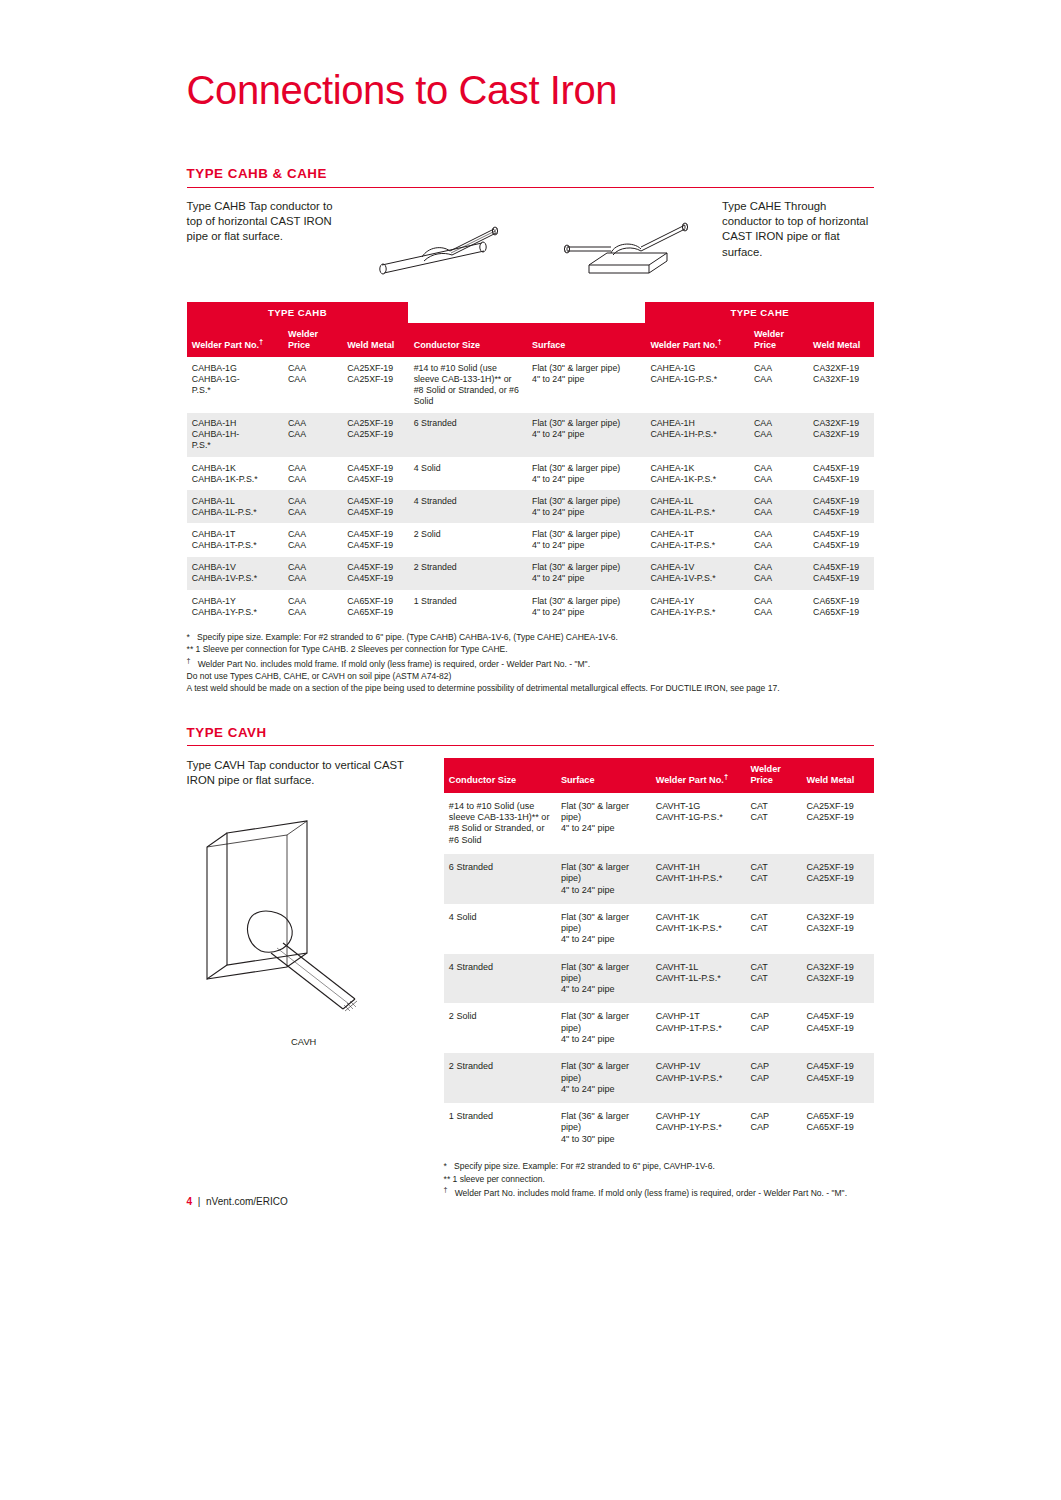Connections to Cast Iron
TYPE CAHB & CAHE
Type CAHB Tap conductor to top of horizontal CAST IRON pipe or flat surface.
Type CAHE Through conductor to top of horizontal CAST IRON pipe or flat surface.
| TYPE CAHB | | | TYPE CAHE |
| --- | --- | --- | --- |
| Welder Part No. † | Welder Price | Weld Metal | Conductor Size | Surface | Welder Part No. † | Welder Price | Weld Metal |
| CAHBA-1G CAHBA-1G- P.S.* | CAA CAA | CA25XF-19 CA25XF-19 | #14 to #10 Solid (use sleeve CAB-133-1H)** or #8 Solid or Stranded, or #6 Solid | Flat (30" & larger pipe) 4" to 24" pipe | CAHEA-1G CAHEA-1G-P.S.* | CAA CAA | CA32XF-19 CA32XF-19 |
| CAHBA-1H CAHBA-1H- P.S.* | CAA CAA | CA25XF-19 CA25XF-19 | 6 Stranded | Flat (30" & larger pipe) 4" to 24" pipe | CAHEA-1H CAHEA-1H-P.S.* | CAA CAA | CA32XF-19 CA32XF-19 |
| CAHBA-1K CAHBA-1K-P.S.* | CAA CAA | CA45XF-19 CA45XF-19 | 4 Solid | Flat (30" & larger pipe) 4" to 24" pipe | CAHEA-1K CAHEA-1K-P.S.* | CAA CAA | CA45XF-19 CA45XF-19 |
| CAHBA-1L CAHBA-1L-P.S.* | CAA CAA | CA45XF-19 CA45XF-19 | 4 Stranded | Flat (30" & larger pipe) 4" to 24" pipe | CAHEA-1L CAHEA-1L-P.S.* | CAA CAA | CA45XF-19 CA45XF-19 |
| CAHBA-1T CAHBA-1T-P.S.* | CAA CAA | CA45XF-19 CA45XF-19 | 2 Solid | Flat (30" & larger pipe) 4" to 24" pipe | CAHEA-1T CAHEA-1T-P.S.* | CAA CAA | CA45XF-19 CA45XF-19 |
| CAHBA-1V CAHBA-1V-P.S.* | CAA CAA | CA45XF-19 CA45XF-19 | 2 Stranded | Flat (30" & larger pipe) 4" to 24" pipe | CAHEA-1V CAHEA-1V-P.S.* | CAA CAA | CA45XF-19 CA45XF-19 |
| CAHBA-1Y CAHBA-1Y-P.S.* | CAA CAA | CA65XF-19 CA65XF-19 | 1 Stranded | Flat (30" & larger pipe) 4" to 24" pipe | CAHEA-1Y CAHEA-1Y-P.S.* | CAA CAA | CA65XF-19 CA65XF-19 |
* Specify pipe size. Example: For #2 stranded to 6" pipe. (Type CAHB) CAHBA-1V-6, (Type CAHE) CAHEA-1V-6.
** 1 Sleeve per connection for Type CAHB. 2 Sleeves per connection for Type CAHE.
† Welder Part No. includes mold frame. If mold only (less frame) is required, order - Welder Part No. - "M".
Do not use Types CAHB, CAHE, or CAVH on soil pipe (ASTM A74-82)
A test weld should be made on a section of the pipe being used to determine possibility of detrimental metallurgical effects. For DUCTILE IRON, see page 17.
TYPE CAVH
Type CAVH Tap conductor to vertical CAST IRON pipe or flat surface.
CAVH
| Conductor Size | Surface | Welder Part No. † | Welder Price | Weld Metal |
| --- | --- | --- | --- | --- |
| #14 to #10 Solid (use sleeve CAB-133-1H)** or #8 Solid or Stranded, or #6 Solid | Flat (30" & larger pipe) 4" to 24" pipe | CAVHT-1G CAVHT-1G-P.S.* | CAT CAT | CA25XF-19 CA25XF-19 |
| 6 Stranded | Flat (30" & larger pipe) 4" to 24" pipe | CAVHT-1H CAVHT-1H-P.S.* | CAT CAT | CA25XF-19 CA25XF-19 |
| 4 Solid | Flat (30" & larger pipe) 4" to 24" pipe | CAVHT-1K CAVHT-1K-P.S.* | CAT CAT | CA32XF-19 CA32XF-19 |
| 4 Stranded | Flat (30" & larger pipe) 4" to 24" pipe | CAVHT-1L CAVHT-1L-P.S.* | CAT CAT | CA32XF-19 CA32XF-19 |
| 2 Solid | Flat (30" & larger pipe) 4" to 24" pipe | CAVHP-1T CAVHP-1T-P.S.* | CAP CAP | CA45XF-19 CA45XF-19 |
| 2 Stranded | Flat (30" & larger pipe) 4" to 24" pipe | CAVHP-1V CAVHP-1V-P.S.* | CAP CAP | CA45XF-19 CA45XF-19 |
| 1 Stranded | Flat (36" & larger pipe) 4" to 30" pipe | CAVHP-1Y CAVHP-1Y-P.S.* | CAP CAP | CA65XF-19 CA65XF-19 |
* Specify pipe size. Example: For #2 stranded to 6" pipe, CAVHP-1V-6.
** 1 sleeve per connection.
† Welder Part No. includes mold frame. If mold only (less frame) is required, order - Welder Part No. - "M".
4|nVent.com/ERICO